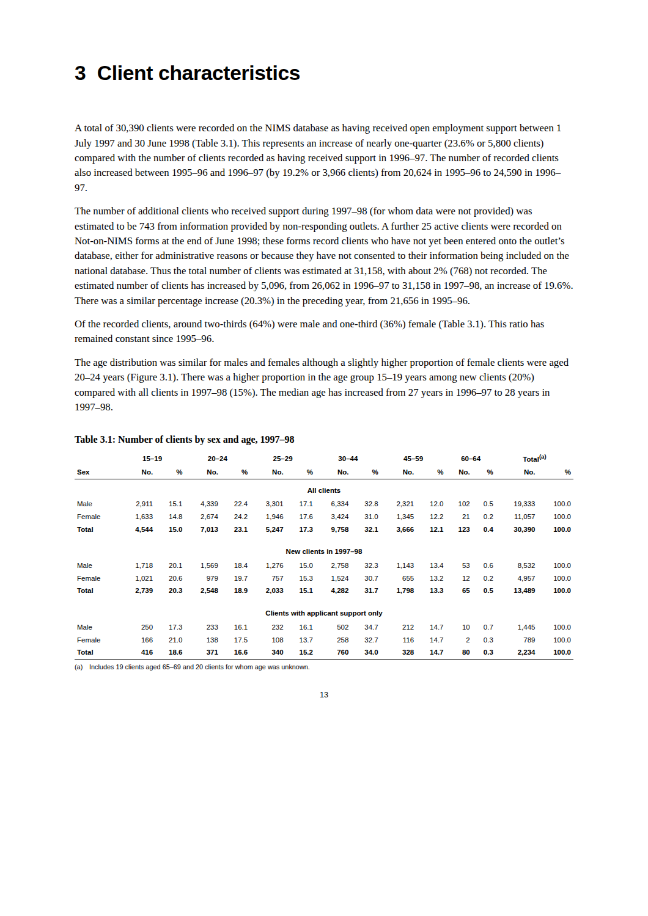3 Client characteristics
A total of 30,390 clients were recorded on the NIMS database as having received open employment support between 1 July 1997 and 30 June 1998 (Table 3.1). This represents an increase of nearly one-quarter (23.6% or 5,800 clients) compared with the number of clients recorded as having received support in 1996–97. The number of recorded clients also increased between 1995–96 and 1996–97 (by 19.2% or 3,966 clients) from 20,624 in 1995–96 to 24,590 in 1996–97.
The number of additional clients who received support during 1997–98 (for whom data were not provided) was estimated to be 743 from information provided by non-responding outlets. A further 25 active clients were recorded on Not-on-NIMS forms at the end of June 1998; these forms record clients who have not yet been entered onto the outlet’s database, either for administrative reasons or because they have not consented to their information being included on the national database. Thus the total number of clients was estimated at 31,158, with about 2% (768) not recorded. The estimated number of clients has increased by 5,096, from 26,062 in 1996–97 to 31,158 in 1997–98, an increase of 19.6%. There was a similar percentage increase (20.3%) in the preceding year, from 21,656 in 1995–96.
Of the recorded clients, around two-thirds (64%) were male and one-third (36%) female (Table 3.1). This ratio has remained constant since 1995–96.
The age distribution was similar for males and females although a slightly higher proportion of female clients were aged 20–24 years (Figure 3.1). There was a higher proportion in the age group 15–19 years among new clients (20%) compared with all clients in 1997–98 (15%). The median age has increased from 27 years in 1996–97 to 28 years in 1997–98.
Table 3.1: Number of clients by sex and age, 1997–98
| | 15–19 | 20–24 | 25–29 | 30–44 | 45–59 | 60–64 | Total (a) |
| --- | --- | --- | --- | --- | --- | --- | --- |
| Sex | No. | % | No. | % | No. | % | No. | % | No. | % | No. | % | No. | % |
| All clients |
| Male | 2,911 | 15.1 | 4,339 | 22.4 | 3,301 | 17.1 | 6,334 | 32.8 | 2,321 | 12.0 | 102 | 0.5 | 19,333 | 100.0 |
| Female | 1,633 | 14.8 | 2,674 | 24.2 | 1,946 | 17.6 | 3,424 | 31.0 | 1,345 | 12.2 | 21 | 0.2 | 11,057 | 100.0 |
| Total | 4,544 | 15.0 | 7,013 | 23.1 | 5,247 | 17.3 | 9,758 | 32.1 | 3,666 | 12.1 | 123 | 0.4 | 30,390 | 100.0 |
| New clients in 1997–98 |
| Male | 1,718 | 20.1 | 1,569 | 18.4 | 1,276 | 15.0 | 2,758 | 32.3 | 1,143 | 13.4 | 53 | 0.6 | 8,532 | 100.0 |
| Female | 1,021 | 20.6 | 979 | 19.7 | 757 | 15.3 | 1,524 | 30.7 | 655 | 13.2 | 12 | 0.2 | 4,957 | 100.0 |
| Total | 2,739 | 20.3 | 2,548 | 18.9 | 2,033 | 15.1 | 4,282 | 31.7 | 1,798 | 13.3 | 65 | 0.5 | 13,489 | 100.0 |
| Clients with applicant support only |
| Male | 250 | 17.3 | 233 | 16.1 | 232 | 16.1 | 502 | 34.7 | 212 | 14.7 | 10 | 0.7 | 1,445 | 100.0 |
| Female | 166 | 21.0 | 138 | 17.5 | 108 | 13.7 | 258 | 32.7 | 116 | 14.7 | 2 | 0.3 | 789 | 100.0 |
| Total | 416 | 18.6 | 371 | 16.6 | 340 | 15.2 | 760 | 34.0 | 328 | 14.7 | 80 | 0.3 | 2,234 | 100.0 |
(a) Includes 19 clients aged 65–69 and 20 clients for whom age was unknown.
13